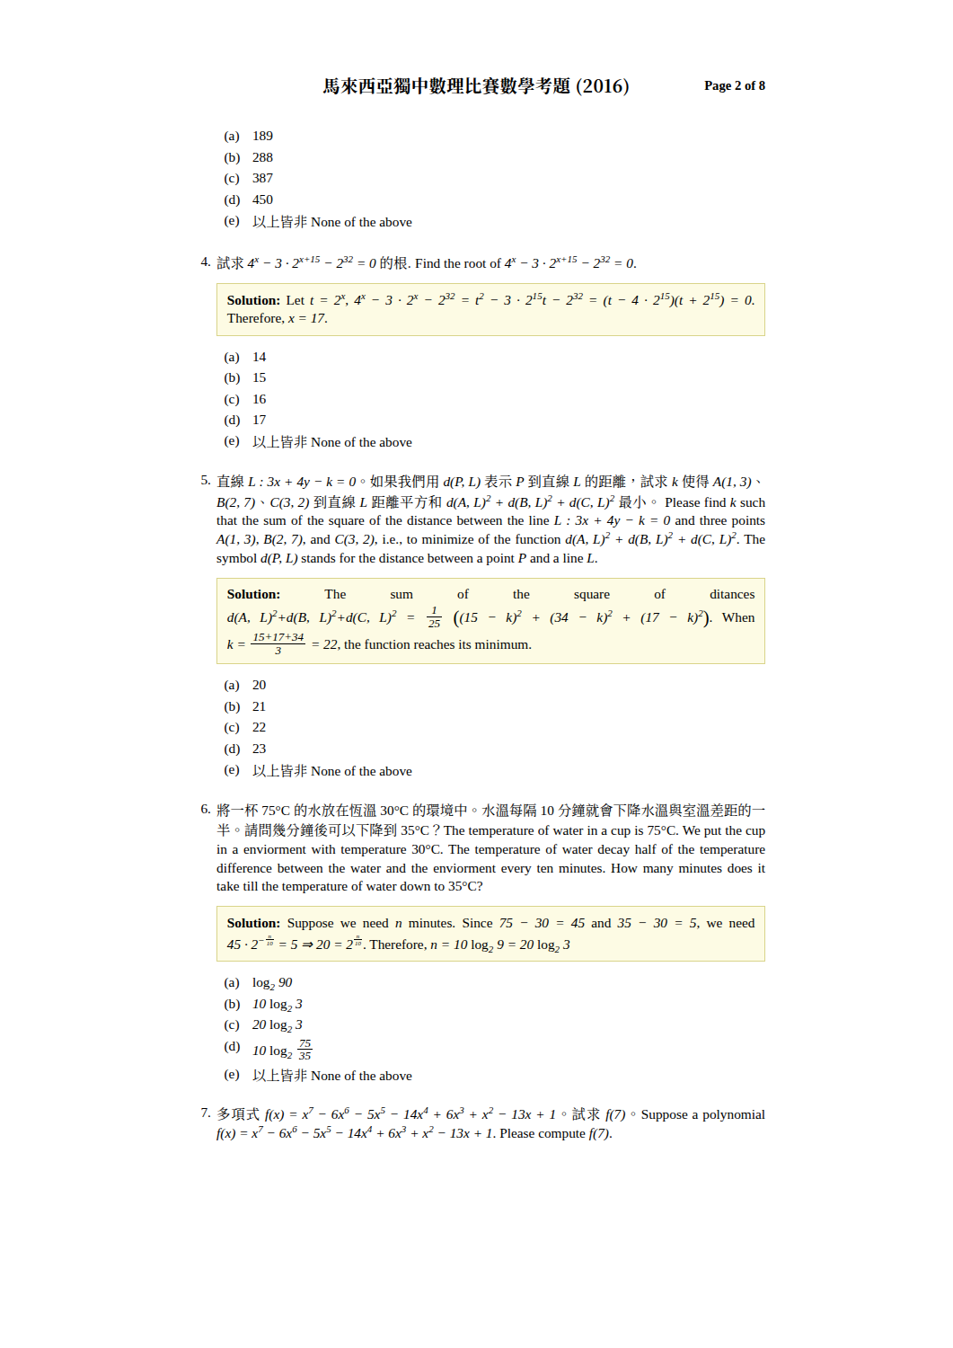馬來西亞獨中數理比賽數學考題 (2016)
Page 2 of 8
(a) 189
(b) 288
(c) 387
(d) 450
(e) 以上皆非 None of the above
4.
試求 4x − 3 · 2x+15 − 232 = 0 的根. Find the root of 4x − 3 · 2x+15 − 232 = 0.
Solution: Let t = 2x, 4x − 3 · 2x − 232 = t2 − 3 · 215t − 232 = (t − 4 · 215)(t + 215) = 0. Therefore, x = 17.
(a) 14
(b) 15
(c) 16
(d) 17
(e) 以上皆非 None of the above
5.
直線 L : 3x + 4y − k = 0。如果我們用 d(P, L) 表示 P 到直線 L 的距離，試求 k 使得 A(1, 3)、B(2, 7)、C(3, 2) 到直線 L 距離平方和 d(A, L)2 + d(B, L)2 + d(C, L)2 最小。 Please find k such that the sum of the square of the distance between the line L : 3x + 4y − k = 0 and three points A(1, 3), B(2, 7), and C(3, 2), i.e., to minimize of the function d(A, L)2 + d(B, L)2 + d(C, L)2. The symbol d(P, L) stands for the distance between a point P and a line L.
Solution: The sum of the square of ditances d(A, L)2+d(B, L)2+d(C, L)2 = 125 ((15 − k)2 + (34 − k)2 + (17 − k)2). When k = 15+17+343 = 22, the function reaches its minimum.
(a) 20
(b) 21
(c) 22
(d) 23
(e) 以上皆非 None of the above
6.
將一杯 75°C 的水放在恆溫 30°C 的環境中。水溫每隔 10 分鐘就會下降水溫與室溫差距的一半。請問幾分鐘後可以下降到 35°C？The temperature of water in a cup is 75°C. We put the cup in a enviorment with temperature 30°C. The temperature of water decay half of the temperature difference between the water and the enviorment every ten minutes. How many minutes does it take till the temperature of water down to 35°C?
Solution: Suppose we need n minutes. Since 75 − 30 = 45 and 35 − 30 = 5, we need 45 · 2−n 10 = 5 ⇒ 20 = 2n 10. Therefore, n = 10 log2 9 = 20 log2 3
(a) log2 90
(b) 10 log2 3
(c) 20 log2 3
(d) 10 log2 7535
(e) 以上皆非 None of the above
7.
多項式 f(x) = x7 − 6x6 − 5x5 − 14x4 + 6x3 + x2 − 13x + 1。試求 f(7)。Suppose a polynomial f(x) = x7 − 6x6 − 5x5 − 14x4 + 6x3 + x2 − 13x + 1. Please compute f(7).